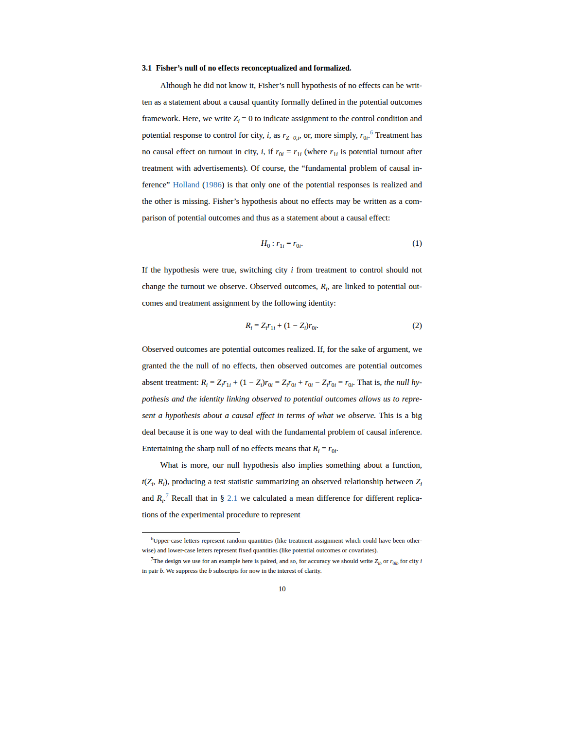3.1 Fisher’s null of no effects reconceptualized and formalized.
Although he did not know it, Fisher’s null hypothesis of no effects can be written as a statement about a causal quantity formally defined in the potential outcomes framework. Here, we write Zi = 0 to indicate assignment to the control condition and potential response to control for city, i, as rZ=0,i, or, more simply, r0i.6 Treatment has no causal effect on turnout in city, i, if r0i = r1i (where r1i is potential turnout after treatment with advertisements). Of course, the “fundamental problem of causal inference” Holland (1986) is that only one of the potential responses is realized and the other is missing. Fisher’s hypothesis about no effects may be written as a comparison of potential outcomes and thus as a statement about a causal effect:
H0 : r1i = r0i. (1)
If the hypothesis were true, switching city i from treatment to control should not change the turnout we observe. Observed outcomes, Ri, are linked to potential outcomes and treatment assignment by the following identity:
Ri = Zir1i + (1 − Zi)r0i. (2)
Observed outcomes are potential outcomes realized. If, for the sake of argument, we granted the the null of no effects, then observed outcomes are potential outcomes absent treatment: Ri = Zir1i + (1 − Zi)r0i = Zir0i + r0i − Zir0i = r0i. That is, the null hypothesis and the identity linking observed to potential outcomes allows us to represent a hypothesis about a causal effect in terms of what we observe. This is a big deal because it is one way to deal with the fundamental problem of causal inference. Entertaining the sharp null of no effects means that Ri = r0i.
What is more, our null hypothesis also implies something about a function, t(Zi, Ri), producing a test statistic summarizing an observed relationship between Zi and Ri.7 Recall that in § 2.1 we calculated a mean difference for different replications of the experimental procedure to represent
6Upper-case letters represent random quantities (like treatment assignment which could have been otherwise) and lower-case letters represent fixed quantities (like potential outcomes or covariates).
7The design we use for an example here is paired, and so, for accuracy we should write Zib or r0ib for city i in pair b. We suppress the b subscripts for now in the interest of clarity.
10